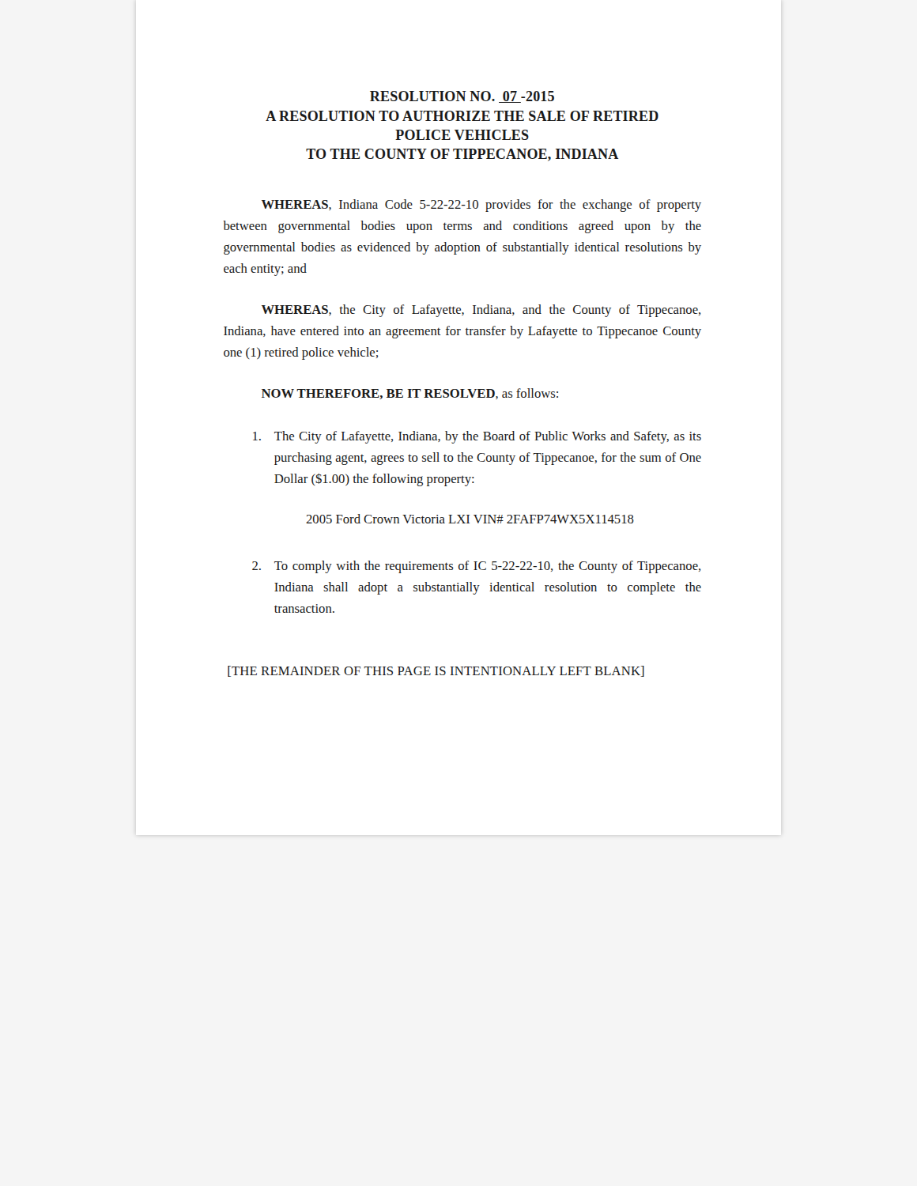RESOLUTION NO. 07 -2015 A RESOLUTION TO AUTHORIZE THE SALE OF RETIRED POLICE VEHICLES TO THE COUNTY OF TIPPECANOE, INDIANA
WHEREAS, Indiana Code 5-22-22-10 provides for the exchange of property between governmental bodies upon terms and conditions agreed upon by the governmental bodies as evidenced by adoption of substantially identical resolutions by each entity; and
WHEREAS, the City of Lafayette, Indiana, and the County of Tippecanoe, Indiana, have entered into an agreement for transfer by Lafayette to Tippecanoe County one (1) retired police vehicle;
NOW THEREFORE, BE IT RESOLVED, as follows:
The City of Lafayette, Indiana, by the Board of Public Works and Safety, as its purchasing agent, agrees to sell to the County of Tippecanoe, for the sum of One Dollar ($1.00) the following property:
2005 Ford Crown Victoria LXI VIN# 2FAFP74WX5X114518
To comply with the requirements of IC 5-22-22-10, the County of Tippecanoe, Indiana shall adopt a substantially identical resolution to complete the transaction.
[THE REMAINDER OF THIS PAGE IS INTENTIONALLY LEFT BLANK]